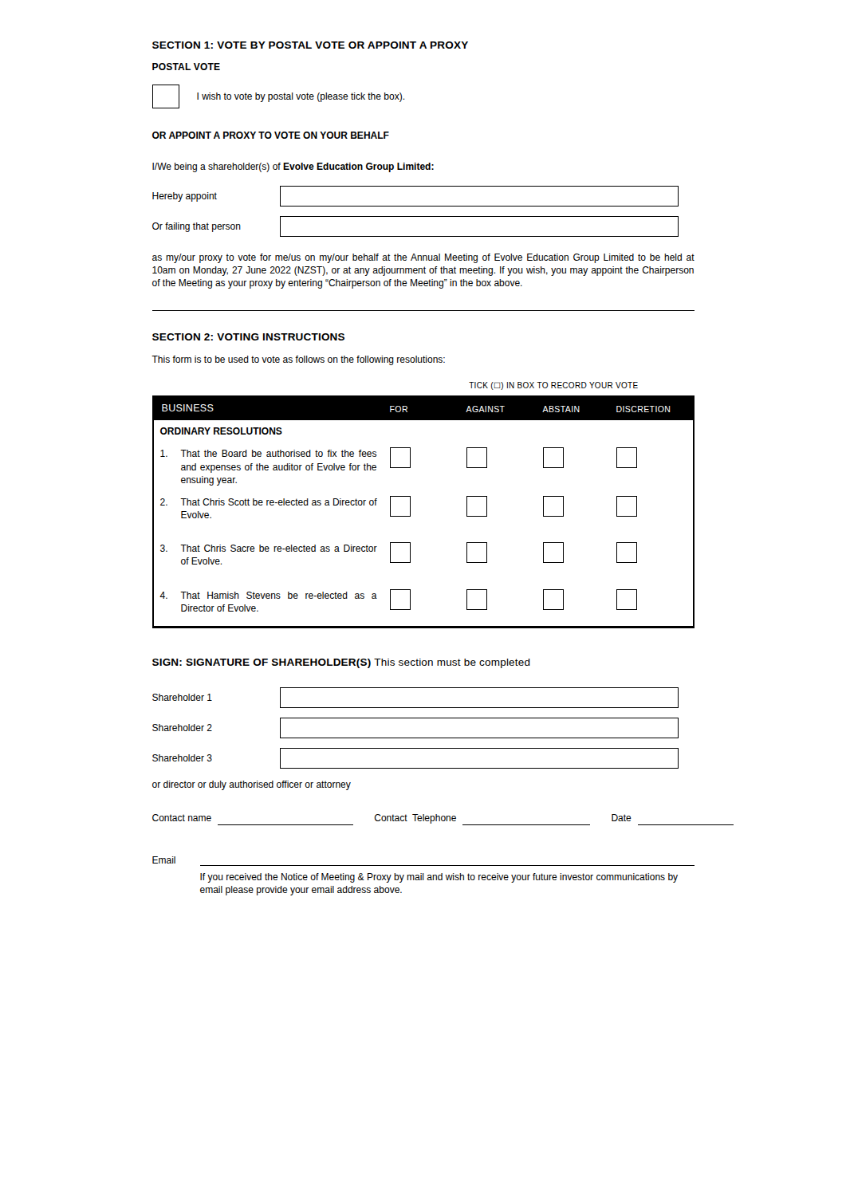SECTION 1: VOTE BY POSTAL VOTE OR APPOINT A PROXY
POSTAL VOTE
I wish to vote by postal vote (please tick the box).
OR APPOINT A PROXY TO VOTE ON YOUR BEHALF
I/We being a shareholder(s) of Evolve Education Group Limited:
Hereby appoint
Or failing that person
as my/our proxy to vote for me/us on my/our behalf at the Annual Meeting of Evolve Education Group Limited to be held at 10am on Monday, 27 June 2022 (NZST), or at any adjournment of that meeting. If you wish, you may appoint the Chairperson of the Meeting as your proxy by entering “Chairperson of the Meeting” in the box above.
SECTION 2: VOTING INSTRUCTIONS
This form is to be used to vote as follows on the following resolutions:
TICK (☐) IN BOX TO RECORD YOUR VOTE
| BUSINESS | FOR | AGAINST | ABSTAIN | DISCRETION |
| --- | --- | --- | --- | --- |
| ORDINARY RESOLUTIONS |
| 1. | That the Board be authorised to fix the fees and expenses of the auditor of Evolve for the ensuing year. | | | | |
| 2. | That Chris Scott be re-elected as a Director of Evolve. | | | | |
| 3. | That Chris Sacre be re-elected as a Director of Evolve. | | | | |
| 4. | That Hamish Stevens be re-elected as a Director of Evolve. | | | | |
SIGN: SIGNATURE OF SHAREHOLDER(S) This section must be completed
Shareholder 1
Shareholder 2
Shareholder 3
or director or duly authorised officer or attorney
Contact name
Contact Telephone
Date
Email
If you received the Notice of Meeting & Proxy by mail and wish to receive your future investor communications by email please provide your email address above.